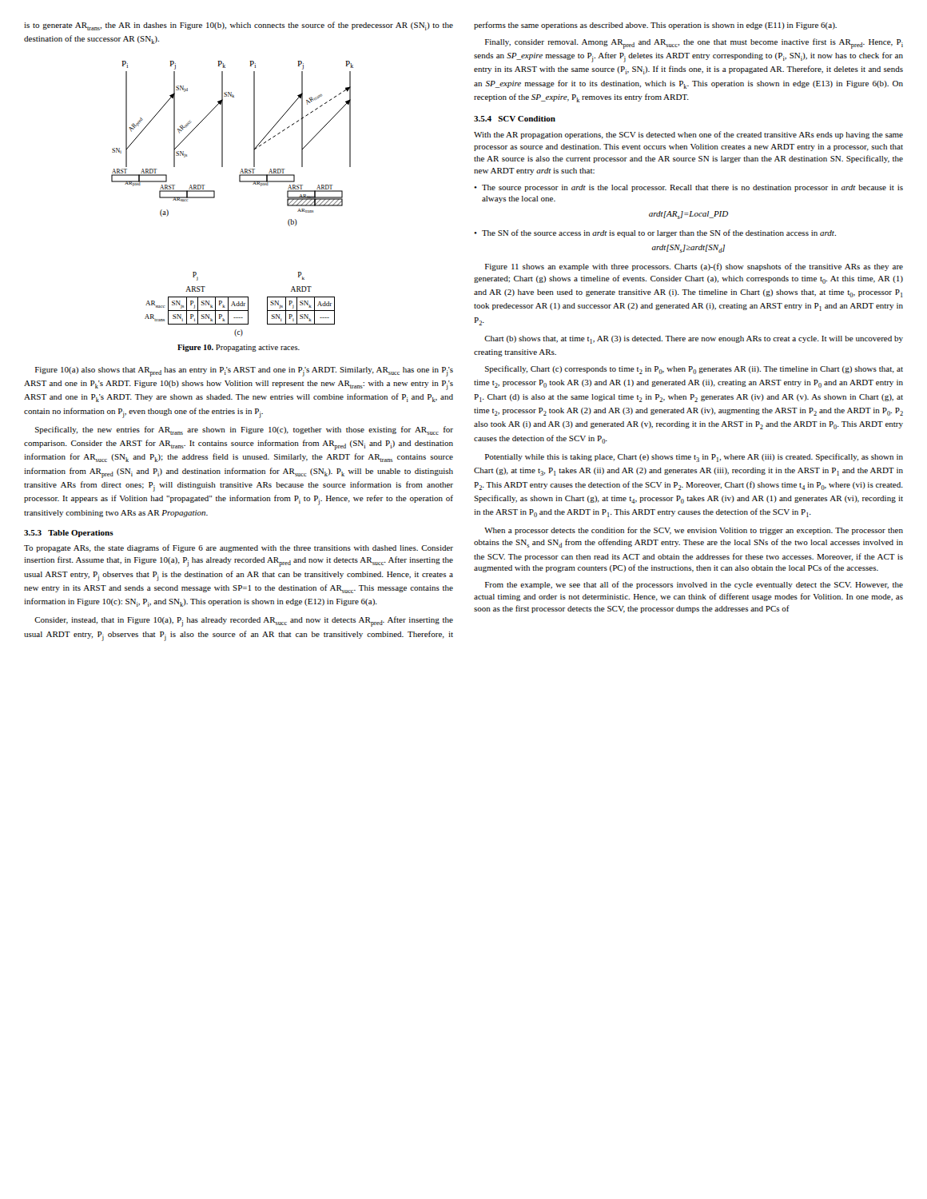is to generate ARtrans, the AR in dashes in Figure 10(b), which connects the source of the predecessor AR (SNi) to the destination of the successor AR (SNk).
Pi Pj Pk ARpred SNi SNjd ARsucc SNjs SNk ARST ARDT ARpred ARST ARDT ARsucc (a) Pi Pj Pk ARtrans ARST ARDT ARpred ARST ARDT ARsucc ARtrans (b)
Pj
ARST
| AR succ | SN js | P j | SN k | P k | Addr |
| AR trans | SN i | P i | SN k | P k | ---- |
Pk
ARDT
| SN js | P j | SN k | Addr |
| SN i | P i | SN k | ---- |
(c)
Figure 10. Propagating active races.
Figure 10(a) also shows that ARpred has an entry in Pi's ARST and one in Pj's ARDT. Similarly, ARsucc has one in Pj's ARST and one in Pk's ARDT. Figure 10(b) shows how Volition will represent the new ARtrans: with a new entry in Pj's ARST and one in Pk's ARDT. They are shown as shaded. The new entries will combine information of Pi and Pk, and contain no information on Pj, even though one of the entries is in Pj.
Specifically, the new entries for ARtrans are shown in Figure 10(c), together with those existing for ARsucc for comparison. Consider the ARST for ARtrans. It contains source information from ARpred (SNi and Pi) and destination information for ARsucc (SNk and Pk); the address field is unused. Similarly, the ARDT for ARtrans contains source information from ARpred (SNi and Pi) and destination information for ARsucc (SNk). Pk will be unable to distinguish transitive ARs from direct ones; Pj will distinguish transitive ARs because the source information is from another processor. It appears as if Volition had "propagated" the information from Pi to Pj. Hence, we refer to the operation of transitively combining two ARs as AR Propagation.
3.5.3 Table Operations
To propagate ARs, the state diagrams of Figure 6 are augmented with the three transitions with dashed lines. Consider insertion first. Assume that, in Figure 10(a), Pj has already recorded ARpred and now it detects ARsucc. After inserting the usual ARST entry, Pj observes that Pj is the destination of an AR that can be transitively combined. Hence, it creates a new entry in its ARST and sends a second message with SP=1 to the destination of ARsucc. This message contains the information in Figure 10(c): SNi, Pi, and SNk). This operation is shown in edge (E12) in Figure 6(a).
Consider, instead, that in Figure 10(a), Pj has already recorded ARsucc and now it detects ARpred. After inserting the usual ARDT entry, Pj observes that Pj is also the source of an AR that can be transitively combined. Therefore, it performs the same operations as described above. This operation is shown in edge (E11) in Figure 6(a).
Finally, consider removal. Among ARpred and ARsucc, the one that must become inactive first is ARpred. Hence, Pi sends an SP_expire message to Pj. After Pj deletes its ARDT entry corresponding to (Pi, SNi), it now has to check for an entry in its ARST with the same source (Pi, SNi). If it finds one, it is a propagated AR. Therefore, it deletes it and sends an SP_expire message for it to its destination, which is Pk. This operation is shown in edge (E13) in Figure 6(b). On reception of the SP_expire, Pk removes its entry from ARDT.
3.5.4 SCV Condition
With the AR propagation operations, the SCV is detected when one of the created transitive ARs ends up having the same processor as source and destination. This event occurs when Volition creates a new ARDT entry in a processor, such that the AR source is also the current processor and the AR source SN is larger than the AR destination SN. Specifically, the new ARDT entry ardt is such that:
The source processor in ardt is the local processor. Recall that there is no destination processor in ardt because it is always the local one.
ardt[ARs]=Local_PID
The SN of the source access in ardt is equal to or larger than the SN of the destination access in ardt.
ardt[SNs]≥ardt[SNd]
Figure 11 shows an example with three processors. Charts (a)-(f) show snapshots of the transitive ARs as they are generated; Chart (g) shows a timeline of events. Consider Chart (a), which corresponds to time t0. At this time, AR (1) and AR (2) have been used to generate transitive AR (i). The timeline in Chart (g) shows that, at time t0, processor P1 took predecessor AR (1) and successor AR (2) and generated AR (i), creating an ARST entry in P1 and an ARDT entry in P2.
Chart (b) shows that, at time t1, AR (3) is detected. There are now enough ARs to creat a cycle. It will be uncovered by creating transitive ARs.
Specifically, Chart (c) corresponds to time t2 in P0, when P0 generates AR (ii). The timeline in Chart (g) shows that, at time t2, processor P0 took AR (3) and AR (1) and generated AR (ii), creating an ARST entry in P0 and an ARDT entry in P1. Chart (d) is also at the same logical time t2 in P2, when P2 generates AR (iv) and AR (v). As shown in Chart (g), at time t2, processor P2 took AR (2) and AR (3) and generated AR (iv), augmenting the ARST in P2 and the ARDT in P0. P2 also took AR (i) and AR (3) and generated AR (v), recording it in the ARST in P2 and the ARDT in P0. This ARDT entry causes the detection of the SCV in P0.
Potentially while this is taking place, Chart (e) shows time t3 in P1, where AR (iii) is created. Specifically, as shown in Chart (g), at time t3, P1 takes AR (ii) and AR (2) and generates AR (iii), recording it in the ARST in P1 and the ARDT in P2. This ARDT entry causes the detection of the SCV in P2. Moreover, Chart (f) shows time t4 in P0, where (vi) is created. Specifically, as shown in Chart (g), at time t4, processor P0 takes AR (iv) and AR (1) and generates AR (vi), recording it in the ARST in P0 and the ARDT in P1. This ARDT entry causes the detection of the SCV in P1.
When a processor detects the condition for the SCV, we envision Volition to trigger an exception. The processor then obtains the SNs and SNd from the offending ARDT entry. These are the local SNs of the two local accesses involved in the SCV. The processor can then read its ACT and obtain the addresses for these two accesses. Moreover, if the ACT is augmented with the program counters (PC) of the instructions, then it can also obtain the local PCs of the accesses.
From the example, we see that all of the processors involved in the cycle eventually detect the SCV. However, the actual timing and order is not deterministic. Hence, we can think of different usage modes for Volition. In one mode, as soon as the first processor detects the SCV, the processor dumps the addresses and PCs of